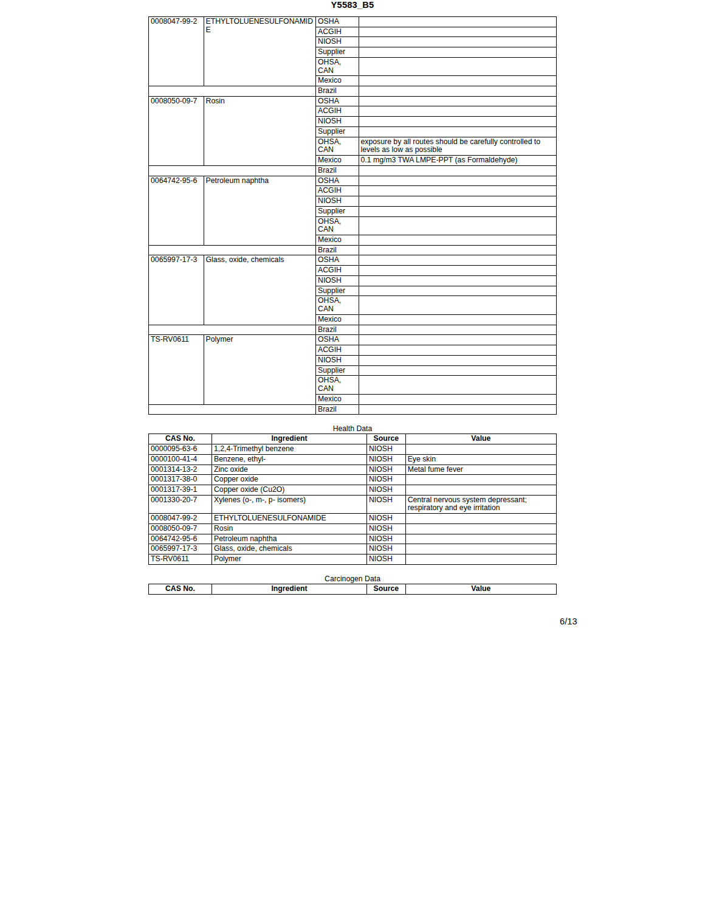Y5583_B5
| 0008047-99-2 | ETHYLTOLUENESULFONAMIDE | OSHA | |
| ACGIH | |
| NIOSH | |
| Supplier | |
| OHSA, CAN | |
| Mexico | |
| | Brazil | |
| 0008050-09-7 | Rosin | OSHA | |
| ACGIH | |
| NIOSH | |
| Supplier | |
| OHSA, CAN | exposure by all routes should be carefully controlled to levels as low as possible |
| Mexico | 0.1 mg/m3 TWA LMPE-PPT (as Formaldehyde) |
| | Brazil | |
| 0064742-95-6 | Petroleum naphtha | OSHA | |
| ACGIH | |
| NIOSH | |
| Supplier | |
| OHSA, CAN | |
| Mexico | |
| | Brazil | |
| 0065997-17-3 | Glass, oxide, chemicals | OSHA | |
| ACGIH | |
| NIOSH | |
| Supplier | |
| OHSA, CAN | |
| Mexico | |
| | Brazil | |
| TS-RV0611 | Polymer | OSHA | |
| ACGIH | |
| NIOSH | |
| Supplier | |
| OHSA, CAN | |
| Mexico | |
| | Brazil | |
Health Data
| CAS No. | Ingredient | Source | Value |
| --- | --- | --- | --- |
| 0000095-63-6 | 1,2,4-Trimethyl benzene | NIOSH | |
| 0000100-41-4 | Benzene, ethyl- | NIOSH | Eye skin |
| 0001314-13-2 | Zinc oxide | NIOSH | Metal fume fever |
| 0001317-38-0 | Copper oxide | NIOSH | |
| 0001317-39-1 | Copper oxide (Cu2O) | NIOSH | |
| 0001330-20-7 | Xylenes (o-, m-, p- isomers) | NIOSH | Central nervous system depressant; respiratory and eye irritation |
| 0008047-99-2 | ETHYLTOLUENESULFONAMIDE | NIOSH | |
| 0008050-09-7 | Rosin | NIOSH | |
| 0064742-95-6 | Petroleum naphtha | NIOSH | |
| 0065997-17-3 | Glass, oxide, chemicals | NIOSH | |
| TS-RV0611 | Polymer | NIOSH | |
Carcinogen Data
| CAS No. | Ingredient | Source | Value |
| --- | --- | --- | --- |
6/13